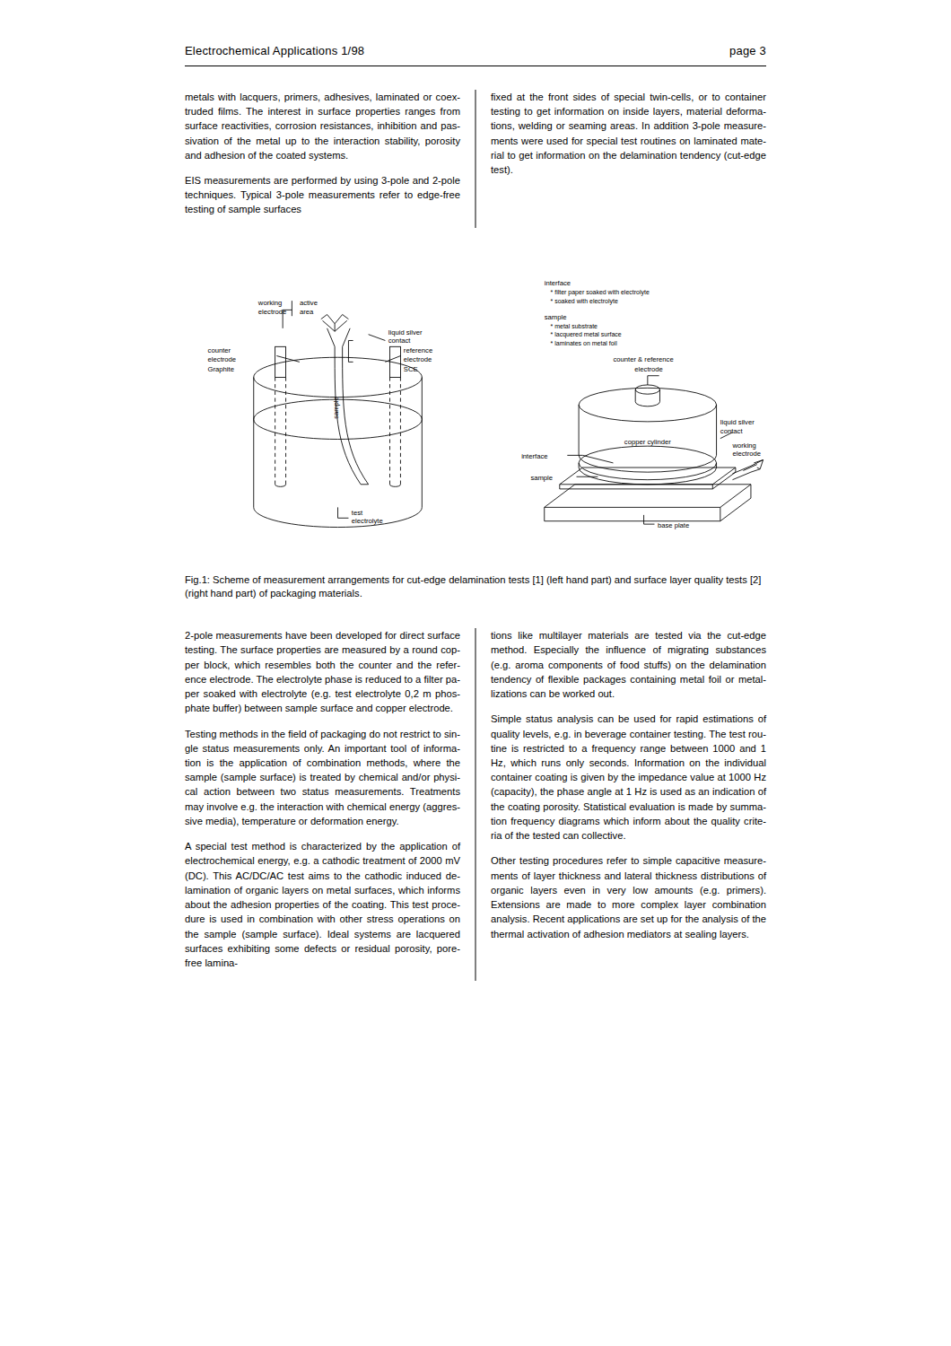Electrochemical Applications 1/98
page 3
metals with lacquers, primers, adhesives, laminated or coextruded films. The interest in surface properties ranges from surface reactivities, corrosion resistances, inhibition and passivation of the metal up to the interaction stability, porosity and adhesion of the coated systems.
EIS measurements are performed by using 3-pole and 2-pole techniques. Typical 3-pole measurements refer to edge-free testing of sample surfaces
fixed at the front sides of special twin-cells, or to container testing to get information on inside layers, material deformations, welding or seaming areas. In addition 3-pole measurements were used for special test routines on laminated material to get information on the delamination tendency (cut-edge test).
working electrode active area liquid silver contact counter electrode Graphite reference electrode SCE sample test electrolyte interface * filter paper soaked with electrolyte * soaked with electrolyte sample * metal substrate * lacquered metal surface * laminates on metal foil counter & reference electrode liquid silver contact working electrode interface copper cylinder sample base plate
Fig.1: Scheme of measurement arrangements for cut-edge delamination tests [1] (left hand part) and surface layer quality tests [2] (right hand part) of packaging materials.
2-pole measurements have been developed for direct surface testing. The surface properties are measured by a round copper block, which resembles both the counter and the reference electrode. The electrolyte phase is reduced to a filter paper soaked with electrolyte (e.g. test electrolyte 0,2 m phosphate buffer) between sample surface and copper electrode.
Testing methods in the field of packaging do not restrict to single status measurements only. An important tool of information is the application of combination methods, where the sample (sample surface) is treated by chemical and/or physical action between two status measurements. Treatments may involve e.g. the interaction with chemical energy (aggressive media), temperature or deformation energy.
A special test method is characterized by the application of electrochemical energy, e.g. a cathodic treatment of 2000 mV (DC). This AC/DC/AC test aims to the cathodic induced delamination of organic layers on metal surfaces, which informs about the adhesion properties of the coating. This test procedure is used in combination with other stress operations on the sample (sample surface). Ideal systems are lacquered surfaces exhibiting some defects or residual porosity, pore-free lamina-
tions like multilayer materials are tested via the cut-edge method. Especially the influence of migrating substances (e.g. aroma components of food stuffs) on the delamination tendency of flexible packages containing metal foil or metallizations can be worked out.
Simple status analysis can be used for rapid estimations of quality levels, e.g. in beverage container testing. The test routine is restricted to a frequency range between 1000 and 1 Hz, which runs only seconds. Information on the individual container coating is given by the impedance value at 1000 Hz (capacity), the phase angle at 1 Hz is used as an indication of the coating porosity. Statistical evaluation is made by summation frequency diagrams which inform about the quality criteria of the tested can collective.
Other testing procedures refer to simple capacitive measurements of layer thickness and lateral thickness distributions of organic layers even in very low amounts (e.g. primers). Extensions are made to more complex layer combination analysis. Recent applications are set up for the analysis of the thermal activation of adhesion mediators at sealing layers.